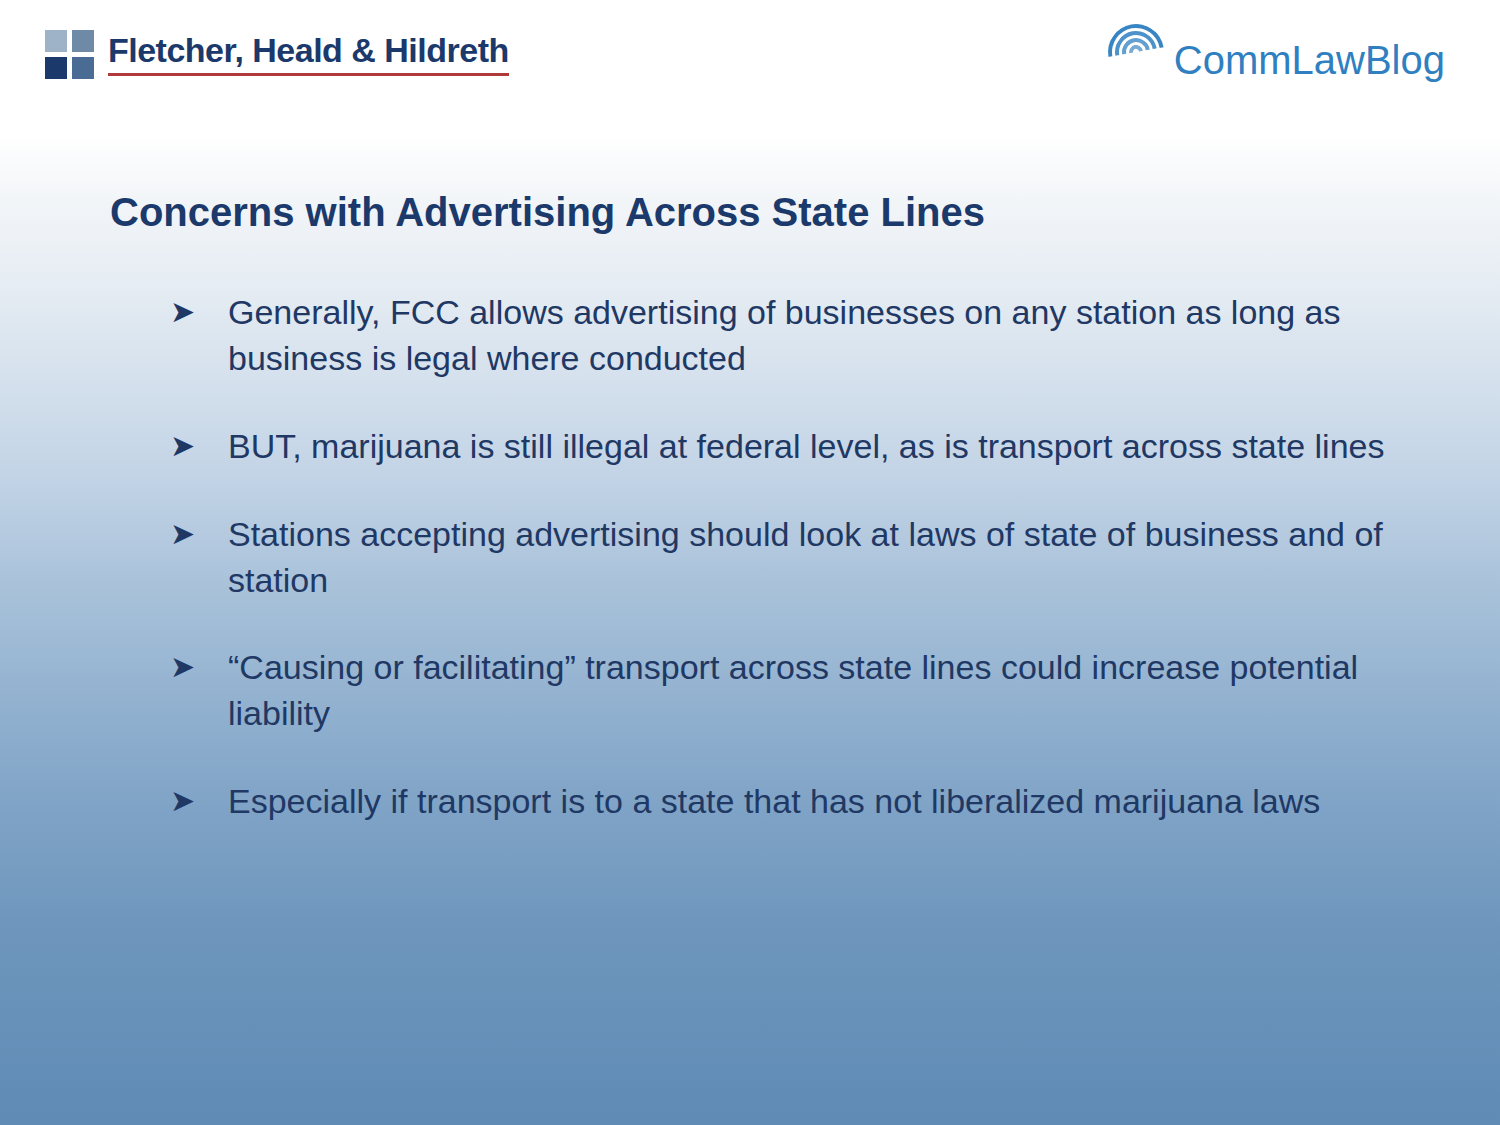Fletcher, Heald & Hildreth
Comm Law Blog
Concerns with Advertising Across State Lines
Generally, FCC allows advertising of businesses on any station as long as business is legal where conducted
BUT, marijuana is still illegal at federal level, as is transport across state lines
Stations accepting advertising should look at laws of state of business and of station
“Causing or facilitating” transport across state lines could increase potential liability
Especially if transport is to a state that has not liberalized marijuana laws